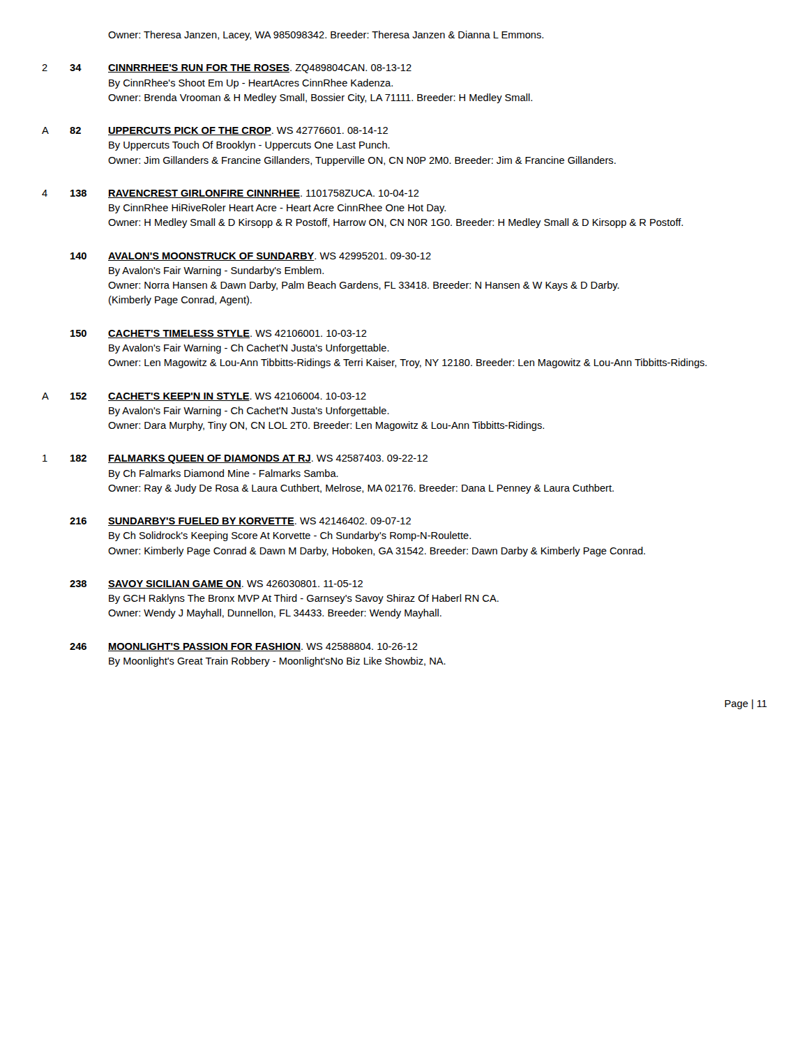Owner: Theresa Janzen, Lacey, WA 985098342. Breeder: Theresa Janzen & Dianna L Emmons.
2
34
CINNRRHEE'S RUN FOR THE ROSES. ZQ489804CAN. 08-13-12
By CinnRhee's Shoot Em Up - HeartAcres CinnRhee Kadenza.
Owner: Brenda Vrooman & H Medley Small, Bossier City, LA 71111. Breeder: H Medley Small.
A
82
UPPERCUTS PICK OF THE CROP. WS 42776601. 08-14-12
By Uppercuts Touch Of Brooklyn - Uppercuts One Last Punch.
Owner: Jim Gillanders & Francine Gillanders, Tupperville ON, CN N0P 2M0. Breeder: Jim & Francine Gillanders.
4
138
RAVENCREST GIRLONFIRE CINNRHEE. 1101758ZUCA. 10-04-12
By CinnRhee HiRiveRoler Heart Acre - Heart Acre CinnRhee One Hot Day.
Owner: H Medley Small & D Kirsopp & R Postoff, Harrow ON, CN N0R 1G0. Breeder: H Medley Small & D Kirsopp & R Postoff.
140
AVALON'S MOONSTRUCK OF SUNDARBY. WS 42995201. 09-30-12
By Avalon's Fair Warning - Sundarby's Emblem.
Owner: Norra Hansen & Dawn Darby, Palm Beach Gardens, FL 33418. Breeder: N Hansen & W Kays & D Darby.
(Kimberly Page Conrad, Agent).
150
CACHET'S TIMELESS STYLE. WS 42106001. 10-03-12
By Avalon's Fair Warning - Ch Cachet'N Justa's Unforgettable.
Owner: Len Magowitz & Lou-Ann Tibbitts-Ridings & Terri Kaiser, Troy, NY 12180. Breeder: Len Magowitz & Lou-Ann Tibbitts-Ridings.
A
152
CACHET'S KEEP'N IN STYLE. WS 42106004. 10-03-12
By Avalon's Fair Warning - Ch Cachet'N Justa's Unforgettable.
Owner: Dara Murphy, Tiny ON, CN LOL 2T0. Breeder: Len Magowitz & Lou-Ann Tibbitts-Ridings.
1
182
FALMARKS QUEEN OF DIAMONDS AT RJ. WS 42587403. 09-22-12
By Ch Falmarks Diamond Mine - Falmarks Samba.
Owner: Ray & Judy De Rosa & Laura Cuthbert, Melrose, MA 02176. Breeder: Dana L Penney & Laura Cuthbert.
216
SUNDARBY'S FUELED BY KORVETTE. WS 42146402. 09-07-12
By Ch Solidrock's Keeping Score At Korvette - Ch Sundarby's Romp-N-Roulette.
Owner: Kimberly Page Conrad & Dawn M Darby, Hoboken, GA 31542. Breeder: Dawn Darby & Kimberly Page Conrad.
238
SAVOY SICILIAN GAME ON. WS 426030801. 11-05-12
By GCH Raklyns The Bronx MVP At Third - Garnsey's Savoy Shiraz Of Haberl RN CA.
Owner: Wendy J Mayhall, Dunnellon, FL 34433. Breeder: Wendy Mayhall.
246
MOONLIGHT'S PASSION FOR FASHION. WS 42588804. 10-26-12
By Moonlight's Great Train Robbery - Moonlight'sNo Biz Like Showbiz, NA.
Page | 11